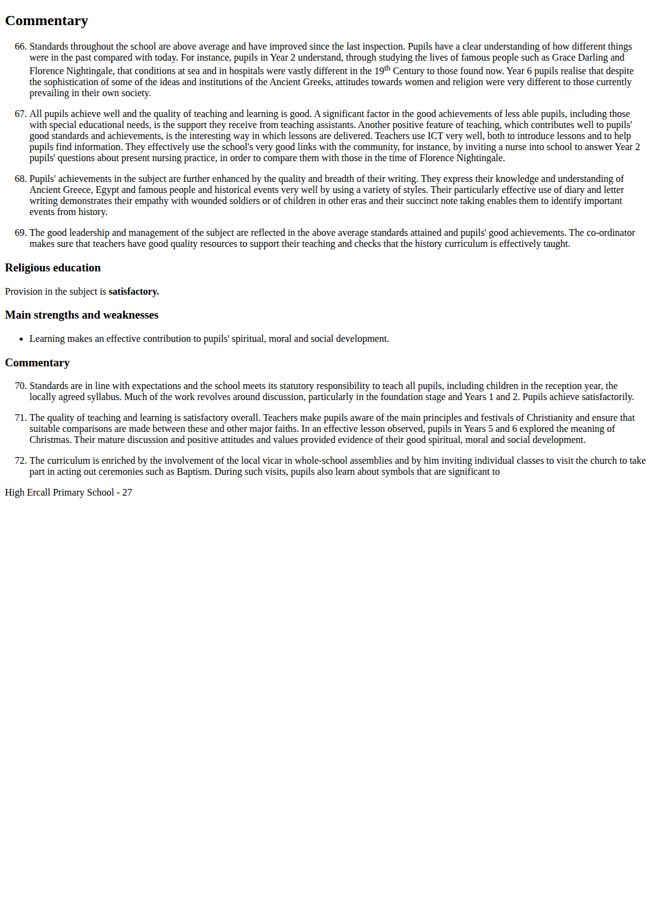Commentary
Standards throughout the school are above average and have improved since the last inspection. Pupils have a clear understanding of how different things were in the past compared with today. For instance, pupils in Year 2 understand, through studying the lives of famous people such as Grace Darling and Florence Nightingale, that conditions at sea and in hospitals were vastly different in the 19th Century to those found now. Year 6 pupils realise that despite the sophistication of some of the ideas and institutions of the Ancient Greeks, attitudes towards women and religion were very different to those currently prevailing in their own society.
All pupils achieve well and the quality of teaching and learning is good. A significant factor in the good achievements of less able pupils, including those with special educational needs, is the support they receive from teaching assistants. Another positive feature of teaching, which contributes well to pupils' good standards and achievements, is the interesting way in which lessons are delivered. Teachers use ICT very well, both to introduce lessons and to help pupils find information. They effectively use the school's very good links with the community, for instance, by inviting a nurse into school to answer Year 2 pupils' questions about present nursing practice, in order to compare them with those in the time of Florence Nightingale.
Pupils' achievements in the subject are further enhanced by the quality and breadth of their writing. They express their knowledge and understanding of Ancient Greece, Egypt and famous people and historical events very well by using a variety of styles. Their particularly effective use of diary and letter writing demonstrates their empathy with wounded soldiers or of children in other eras and their succinct note taking enables them to identify important events from history.
The good leadership and management of the subject are reflected in the above average standards attained and pupils' good achievements. The co-ordinator makes sure that teachers have good quality resources to support their teaching and checks that the history curriculum is effectively taught.
Religious education
Provision in the subject is satisfactory.
Main strengths and weaknesses
Learning makes an effective contribution to pupils' spiritual, moral and social development.
Commentary
Standards are in line with expectations and the school meets its statutory responsibility to teach all pupils, including children in the reception year, the locally agreed syllabus. Much of the work revolves around discussion, particularly in the foundation stage and Years 1 and 2. Pupils achieve satisfactorily.
The quality of teaching and learning is satisfactory overall. Teachers make pupils aware of the main principles and festivals of Christianity and ensure that suitable comparisons are made between these and other major faiths. In an effective lesson observed, pupils in Years 5 and 6 explored the meaning of Christmas. Their mature discussion and positive attitudes and values provided evidence of their good spiritual, moral and social development.
The curriculum is enriched by the involvement of the local vicar in whole-school assemblies and by him inviting individual classes to visit the church to take part in acting out ceremonies such as Baptism. During such visits, pupils also learn about symbols that are significant to
High Ercall Primary School - 27